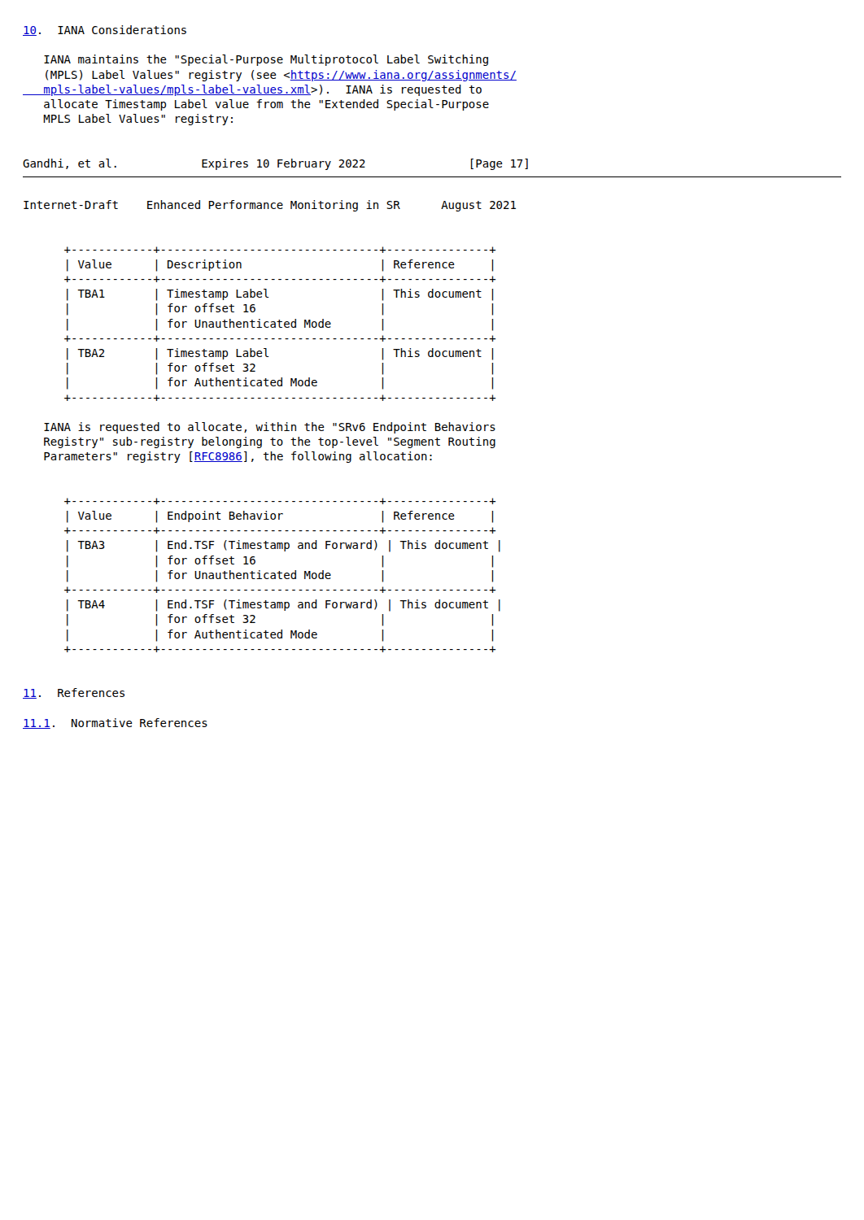10. IANA Considerations IANA maintains the "Special-Purpose Multiprotocol Label Switching (MPLS) Label Values" registry (see <https://www.iana.org/assignments/ mpls-label-values/mpls-label-values.xml>). IANA is requested to allocate Timestamp Label value from the "Extended Special-Purpose MPLS Label Values" registry: Gandhi, et al. Expires 10 February 2022 [Page 17]
Internet-Draft Enhanced Performance Monitoring in SR August 2021 +------------+--------------------------------+---------------+ | Value | Description | Reference | +------------+--------------------------------+---------------+ | TBA1 | Timestamp Label | This document | | | for offset 16 | | | | for Unauthenticated Mode | | +------------+--------------------------------+---------------+ | TBA2 | Timestamp Label | This document | | | for offset 32 | | | | for Authenticated Mode | | +------------+--------------------------------+---------------+ IANA is requested to allocate, within the "SRv6 Endpoint Behaviors Registry" sub-registry belonging to the top-level "Segment Routing Parameters" registry [RFC8986], the following allocation: +------------+--------------------------------+---------------+ | Value | Endpoint Behavior | Reference | +------------+--------------------------------+---------------+ | TBA3 | End.TSF (Timestamp and Forward) | This document | | | for offset 16 | | | | for Unauthenticated Mode | | +------------+--------------------------------+---------------+ | TBA4 | End.TSF (Timestamp and Forward) | This document | | | for offset 32 | | | | for Authenticated Mode | | +------------+--------------------------------+---------------+ 11. References 11.1. Normative References